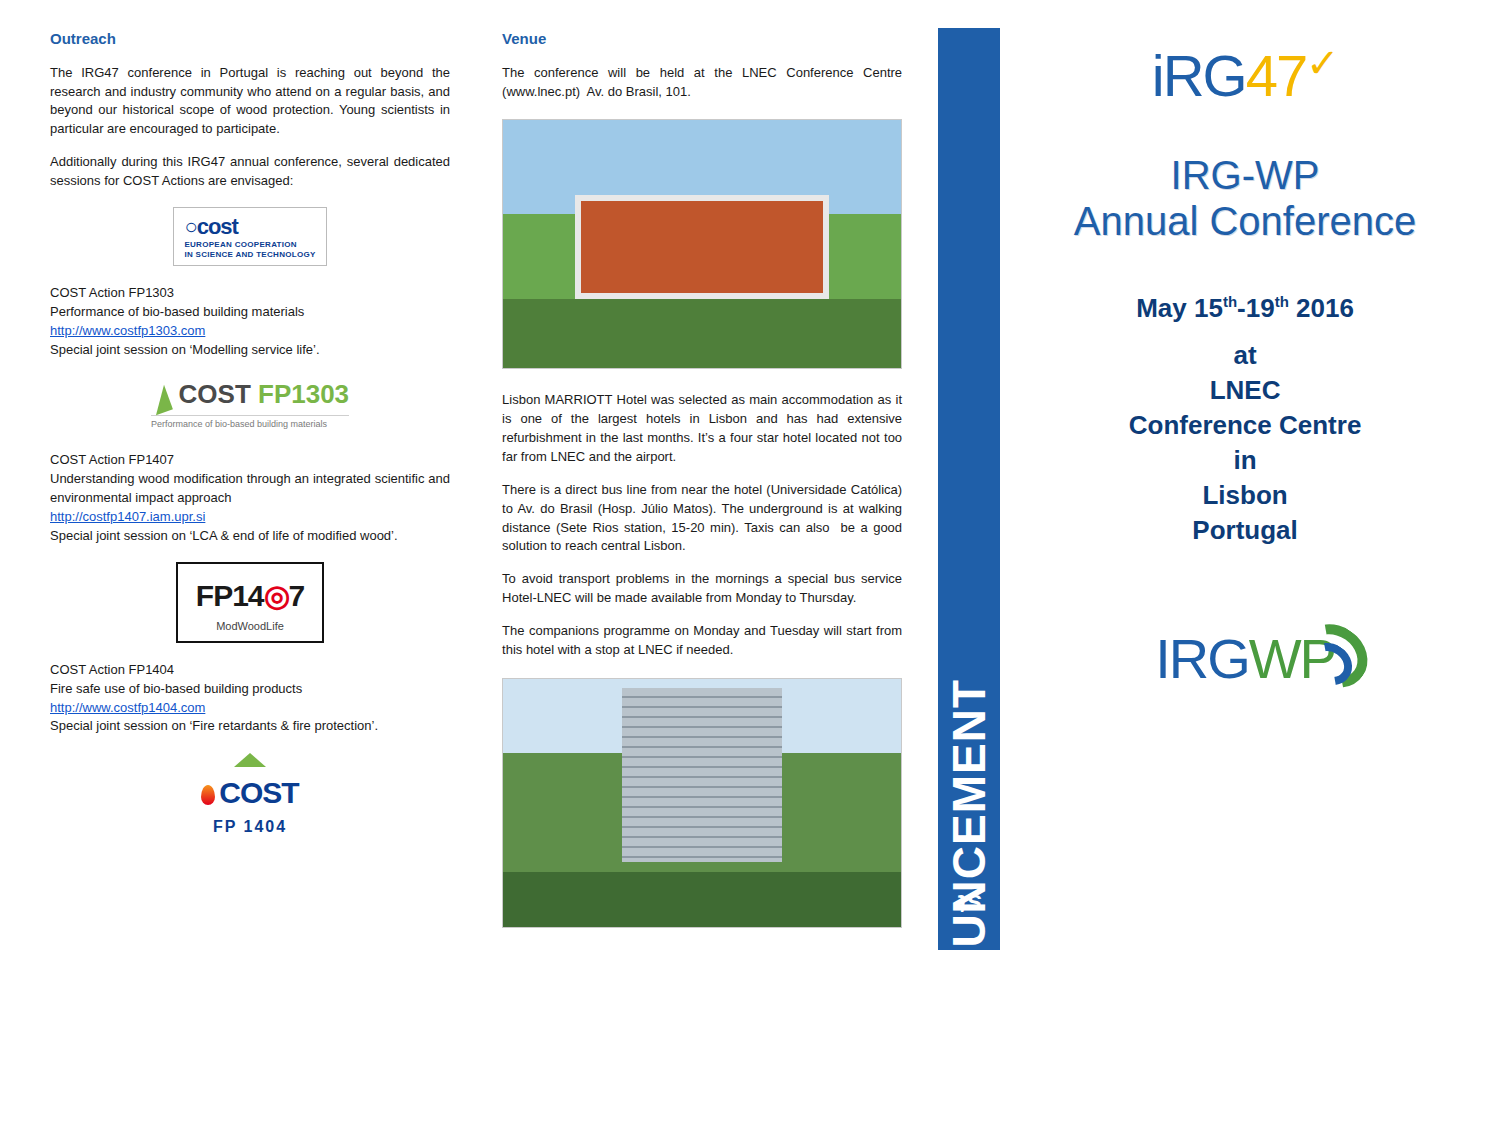Outreach
The IRG47 conference in Portugal is reaching out beyond the research and industry community who attend on a regular basis, and beyond our historical scope of wood protection. Young scientists in particular are encouraged to participate.
Additionally during this IRG47 annual conference, several dedicated sessions for COST Actions are envisaged:
○cost
EUROPEAN COOPERATION
IN SCIENCE AND TECHNOLOGY
COST Action FP1303
Performance of bio-based building materials
http://www.costfp1303.com
Special joint session on ‘Modelling service life’.
COST FP1303
Performance of bio-based building materials
COST Action FP1407
Understanding wood modification through an integrated scientific and environmental impact approach
http://costfp1407.iam.upr.si
Special joint session on ‘LCA & end of life of modified wood’.
FP14◎7
ModWoodLife
COST Action FP1404
Fire safe use of bio-based building products
http://www.costfp1404.com
Special joint session on ‘Fire retardants & fire protection’.
COST
FP 1404
Venue
The conference will be held at the LNEC Conference Centre (www.lnec.pt) Av. do Brasil, 101.
Lisbon MARRIOTT Hotel was selected as main accommodation as it is one of the largest hotels in Lisbon and has had extensive refurbishment in the last months. It’s a four star hotel located not too far from LNEC and the airport.
There is a direct bus line from near the hotel (Universidade Católica) to Av. do Brasil (Hosp. Júlio Matos). The underground is at walking distance (Sete Rios station, 15-20 min). Taxis can also be a good solution to reach central Lisbon.
To avoid transport problems in the mornings a special bus service Hotel-LNEC will be made available from Monday to Thursday.
The companions programme on Monday and Tuesday will start from this hotel with a stop at LNEC if needed.
1st ANNOUNCEMENT
iRG 47✓
IRG-WP
Annual Conference
May 15th-19th 2016
at
LNEC
Conference Centre
in
Lisbon
Portugal
IRG WP